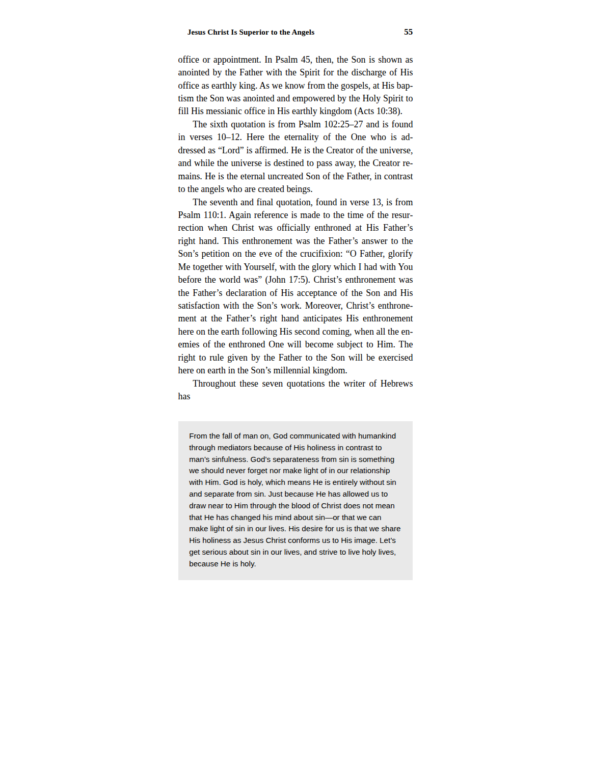Jesus Christ Is Superior to the Angels 55
office or appointment. In Psalm 45, then, the Son is shown as anointed by the Father with the Spirit for the discharge of His office as earthly king. As we know from the gospels, at His baptism the Son was anointed and empowered by the Holy Spirit to fill His messianic office in His earthly kingdom (Acts 10:38).
The sixth quotation is from Psalm 102:25–27 and is found in verses 10–12. Here the eternality of the One who is addressed as “Lord” is affirmed. He is the Creator of the universe, and while the universe is destined to pass away, the Creator remains. He is the eternal uncreated Son of the Father, in contrast to the angels who are created beings.
The seventh and final quotation, found in verse 13, is from Psalm 110:1. Again reference is made to the time of the resurrection when Christ was officially enthroned at His Father’s right hand. This enthronement was the Father’s answer to the Son’s petition on the eve of the crucifixion: “O Father, glorify Me together with Yourself, with the glory which I had with You before the world was” (John 17:5). Christ’s enthronement was the Father’s declaration of His acceptance of the Son and His satisfaction with the Son’s work. Moreover, Christ’s enthronement at the Father’s right hand anticipates His enthronement here on the earth following His second coming, when all the enemies of the enthroned One will become subject to Him. The right to rule given by the Father to the Son will be exercised here on earth in the Son’s millennial kingdom.
Throughout these seven quotations the writer of Hebrews has
From the fall of man on, God communicated with humankind through mediators because of His holiness in contrast to man’s sinfulness. God’s separateness from sin is something we should never forget nor make light of in our relationship with Him. God is holy, which means He is entirely without sin and separate from sin. Just because He has allowed us to draw near to Him through the blood of Christ does not mean that He has changed his mind about sin—or that we can make light of sin in our lives. His desire for us is that we share His holiness as Jesus Christ conforms us to His image. Let’s get serious about sin in our lives, and strive to live holy lives, because He is holy.